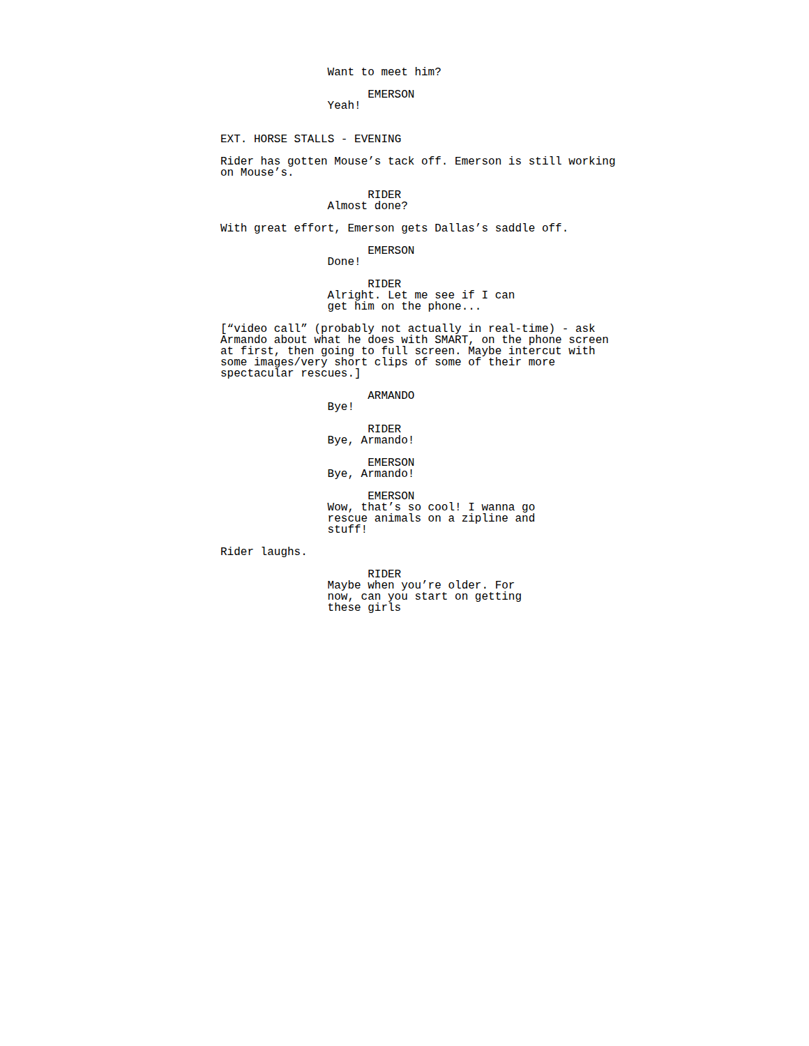Want to meet him?
Emerson
Yeah!
EXT. HORSE STALLS - EVENING
Rider has gotten Mouse’s tack off. Emerson is still working on Mouse’s.
Rider
Almost done?
With great effort, Emerson gets Dallas’s saddle off.
Emerson
Done!
Rider
Alright. Let me see if I can get him on the phone...
[“video call” (probably not actually in real-time) - ask Armando about what he does with SMART, on the phone screen at first, then going to full screen. Maybe intercut with some images/very short clips of some of their more spectacular rescues.]
Armando
Bye!
Rider
Bye, Armando!
Emerson
Bye, Armando!
Emerson
Wow, that’s so cool! I wanna go rescue animals on a zipline and stuff!
Rider laughs.
Rider
Maybe when you’re older. For now, can you start on getting these girls